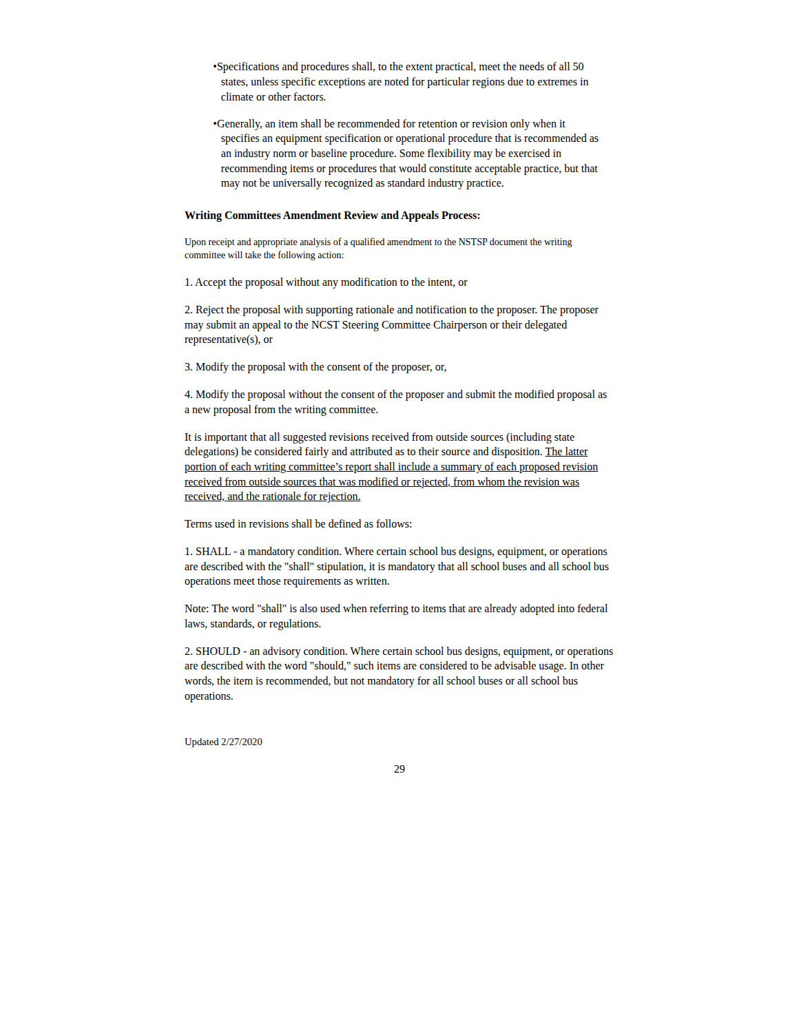•Specifications and procedures shall, to the extent practical, meet the needs of all 50 states, unless specific exceptions are noted for particular regions due to extremes in climate or other factors.
•Generally, an item shall be recommended for retention or revision only when it specifies an equipment specification or operational procedure that is recommended as an industry norm or baseline procedure. Some flexibility may be exercised in recommending items or procedures that would constitute acceptable practice, but that may not be universally recognized as standard industry practice.
Writing Committees Amendment Review and Appeals Process:
Upon receipt and appropriate analysis of a qualified amendment to the NSTSP document the writing committee will take the following action:
1. Accept the proposal without any modification to the intent, or
2. Reject the proposal with supporting rationale and notification to the proposer. The proposer may submit an appeal to the NCST Steering Committee Chairperson or their delegated representative(s), or
3. Modify the proposal with the consent of the proposer, or,
4. Modify the proposal without the consent of the proposer and submit the modified proposal as a new proposal from the writing committee.
It is important that all suggested revisions received from outside sources (including state delegations) be considered fairly and attributed as to their source and disposition. The latter portion of each writing committee’s report shall include a summary of each proposed revision received from outside sources that was modified or rejected, from whom the revision was received, and the rationale for rejection.
Terms used in revisions shall be defined as follows:
1. SHALL - a mandatory condition. Where certain school bus designs, equipment, or operations are described with the "shall" stipulation, it is mandatory that all school buses and all school bus operations meet those requirements as written.
Note: The word "shall" is also used when referring to items that are already adopted into federal laws, standards, or regulations.
2. SHOULD - an advisory condition. Where certain school bus designs, equipment, or operations are described with the word "should," such items are considered to be advisable usage. In other words, the item is recommended, but not mandatory for all school buses or all school bus operations.
Updated 2/27/2020
29